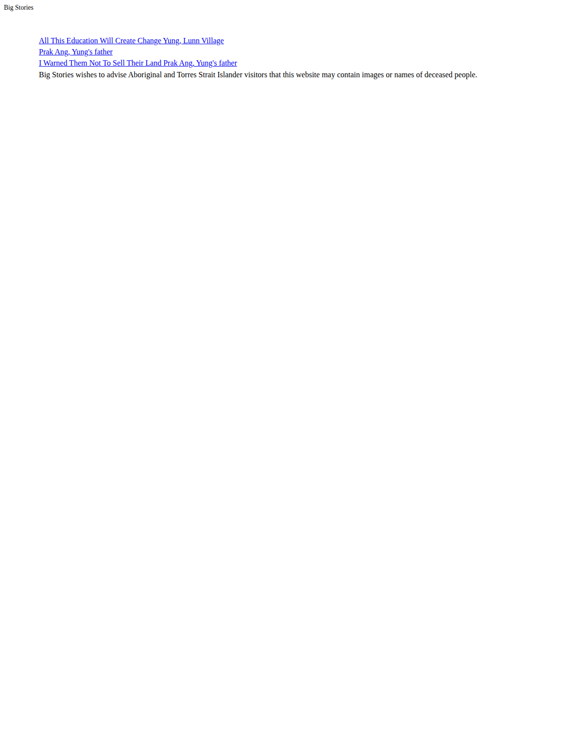Big Stories
All This Education Will Create Change Yung, Lunn Village Prak Ang, Yung's father I Warned Them Not To Sell Their Land Prak Ang, Yung's father
Big Stories wishes to advise Aboriginal and Torres Strait Islander visitors that this website may contain images or names of deceased people.